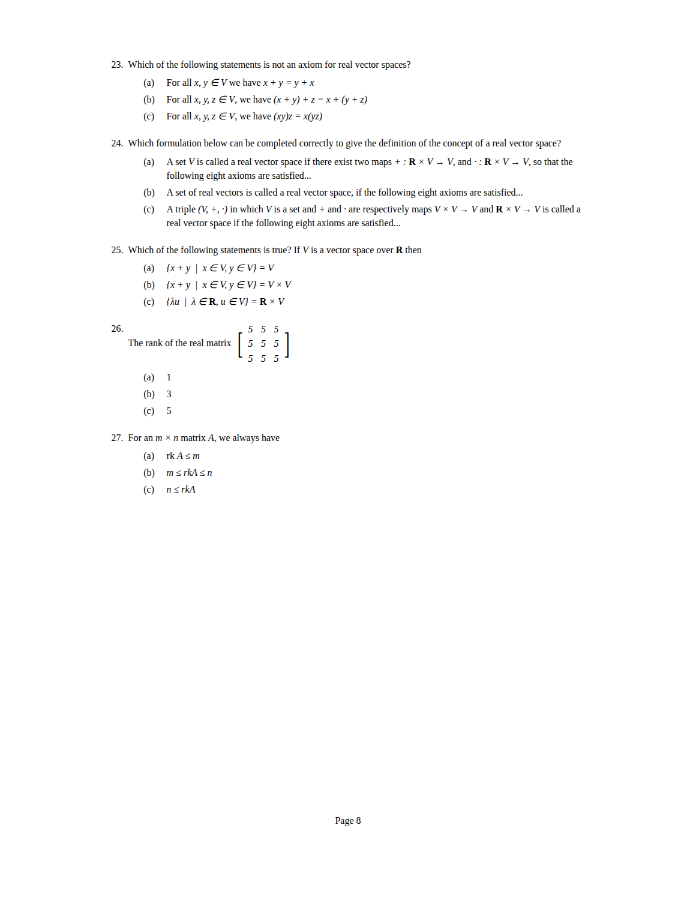Which of the following statements is not an axiom for real vector spaces?
For all x, y ∈ V we have x + y = y + x
For all x, y, z ∈ V, we have (x + y) + z = x + (y + z)
For all x, y, z ∈ V, we have (xy)z = x(yz)
Which formulation below can be completed correctly to give the definition of the concept of a real vector space?
A set V is called a real vector space if there exist two maps + : R × V → V, and · : R × V → V, so that the following eight axioms are satisfied...
A set of real vectors is called a real vector space, if the following eight axioms are satisfied...
A triple (V, +, ·) in which V is a set and + and · are respectively maps V × V → V and R × V → V is called a real vector space if the following eight axioms are satisfied...
Which of the following statements is true? If V is a vector space over R then
{x + y | x ∈ V, y ∈ V} = V
{x + y | x ∈ V, y ∈ V} = V × V
{λu | λ ∈ R, u ∈ V} = R × V
The rank of the real matrix [
| 5 | 5 | 5 |
| 5 | 5 | 5 |
| 5 | 5 | 5 |
]
1
3
5
For an m × n matrix A, we always have
rk A ≤ m
m ≤ rkA ≤ n
n ≤ rkA
Page 8